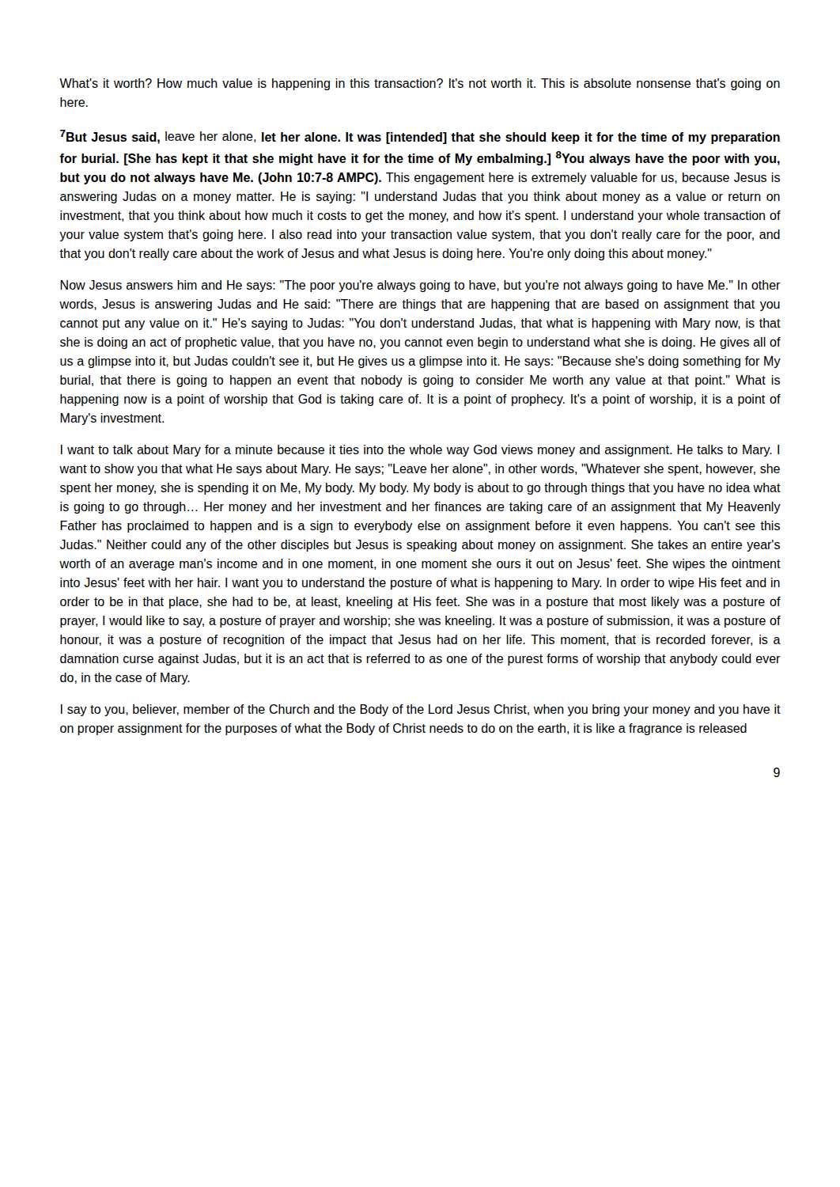What's it worth? How much value is happening in this transaction? It's not worth it. This is absolute nonsense that's going on here.
7But Jesus said, leave her alone, let her alone. It was [intended] that she should keep it for the time of my preparation for burial. [She has kept it that she might have it for the time of My embalming.] 8You always have the poor with you, but you do not always have Me. (John 10:7-8 AMPC). This engagement here is extremely valuable for us, because Jesus is answering Judas on a money matter. He is saying: "I understand Judas that you think about money as a value or return on investment, that you think about how much it costs to get the money, and how it's spent. I understand your whole transaction of your value system that's going here. I also read into your transaction value system, that you don't really care for the poor, and that you don't really care about the work of Jesus and what Jesus is doing here. You're only doing this about money."
Now Jesus answers him and He says: "The poor you're always going to have, but you're not always going to have Me." In other words, Jesus is answering Judas and He said: "There are things that are happening that are based on assignment that you cannot put any value on it." He's saying to Judas: "You don't understand Judas, that what is happening with Mary now, is that she is doing an act of prophetic value, that you have no, you cannot even begin to understand what she is doing. He gives all of us a glimpse into it, but Judas couldn't see it, but He gives us a glimpse into it. He says: "Because she's doing something for My burial, that there is going to happen an event that nobody is going to consider Me worth any value at that point." What is happening now is a point of worship that God is taking care of. It is a point of prophecy. It's a point of worship, it is a point of Mary's investment.
I want to talk about Mary for a minute because it ties into the whole way God views money and assignment. He talks to Mary. I want to show you that what He says about Mary. He says; "Leave her alone", in other words, "Whatever she spent, however, she spent her money, she is spending it on Me, My body. My body. My body is about to go through things that you have no idea what is going to go through… Her money and her investment and her finances are taking care of an assignment that My Heavenly Father has proclaimed to happen and is a sign to everybody else on assignment before it even happens. You can't see this Judas." Neither could any of the other disciples but Jesus is speaking about money on assignment. She takes an entire year's worth of an average man's income and in one moment, in one moment she ours it out on Jesus' feet. She wipes the ointment into Jesus' feet with her hair. I want you to understand the posture of what is happening to Mary. In order to wipe His feet and in order to be in that place, she had to be, at least, kneeling at His feet. She was in a posture that most likely was a posture of prayer, I would like to say, a posture of prayer and worship; she was kneeling. It was a posture of submission, it was a posture of honour, it was a posture of recognition of the impact that Jesus had on her life. This moment, that is recorded forever, is a damnation curse against Judas, but it is an act that is referred to as one of the purest forms of worship that anybody could ever do, in the case of Mary.
I say to you, believer, member of the Church and the Body of the Lord Jesus Christ, when you bring your money and you have it on proper assignment for the purposes of what the Body of Christ needs to do on the earth, it is like a fragrance is released
9